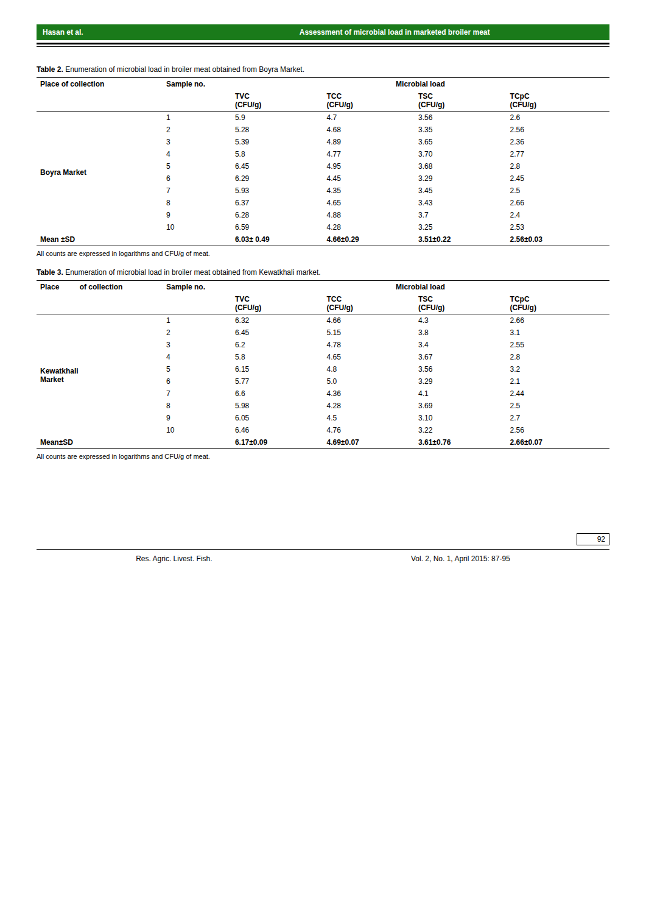Hasan et al.
Assessment of microbial load in marketed broiler meat
Table 2. Enumeration of microbial load in broiler meat obtained from Boyra Market.
| Place of collection | Sample no. | Microbial load |
| --- | --- | --- |
| TVC (CFU/g) | TCC (CFU/g) | TSC (CFU/g) | TCpC (CFU/g) |
| Boyra Market | 1 | 5.9 | 4.7 | 3.56 | 2.6 |
| 2 | 5.28 | 4.68 | 3.35 | 2.56 |
| 3 | 5.39 | 4.89 | 3.65 | 2.36 |
| 4 | 5.8 | 4.77 | 3.70 | 2.77 |
| 5 | 6.45 | 4.95 | 3.68 | 2.8 |
| 6 | 6.29 | 4.45 | 3.29 | 2.45 |
| 7 | 5.93 | 4.35 | 3.45 | 2.5 |
| 8 | 6.37 | 4.65 | 3.43 | 2.66 |
| 9 | 6.28 | 4.88 | 3.7 | 2.4 |
| 10 | 6.59 | 4.28 | 3.25 | 2.53 |
| Mean ±SD | 6.03± 0.49 | 4.66±0.29 | 3.51±0.22 | 2.56±0.03 |
All counts are expressed in logarithms and CFU/g of meat.
Table 3. Enumeration of microbial load in broiler meat obtained from Kewatkhali market.
| Place of collection | Sample no. | Microbial load |
| --- | --- | --- |
| TVC (CFU/g) | TCC (CFU/g) | TSC (CFU/g) | TCpC (CFU/g) |
| Kewatkhali Market | 1 | 6.32 | 4.66 | 4.3 | 2.66 |
| 2 | 6.45 | 5.15 | 3.8 | 3.1 |
| 3 | 6.2 | 4.78 | 3.4 | 2.55 |
| 4 | 5.8 | 4.65 | 3.67 | 2.8 |
| 5 | 6.15 | 4.8 | 3.56 | 3.2 |
| 6 | 5.77 | 5.0 | 3.29 | 2.1 |
| 7 | 6.6 | 4.36 | 4.1 | 2.44 |
| 8 | 5.98 | 4.28 | 3.69 | 2.5 |
| 9 | 6.05 | 4.5 | 3.10 | 2.7 |
| 10 | 6.46 | 4.76 | 3.22 | 2.56 |
| Mean±SD | 6.17±0.09 | 4.69±0.07 | 3.61±0.76 | 2.66±0.07 |
All counts are expressed in logarithms and CFU/g of meat.
92
Res. Agric. Livest. Fish. Vol. 2, No. 1, April 2015: 87-95